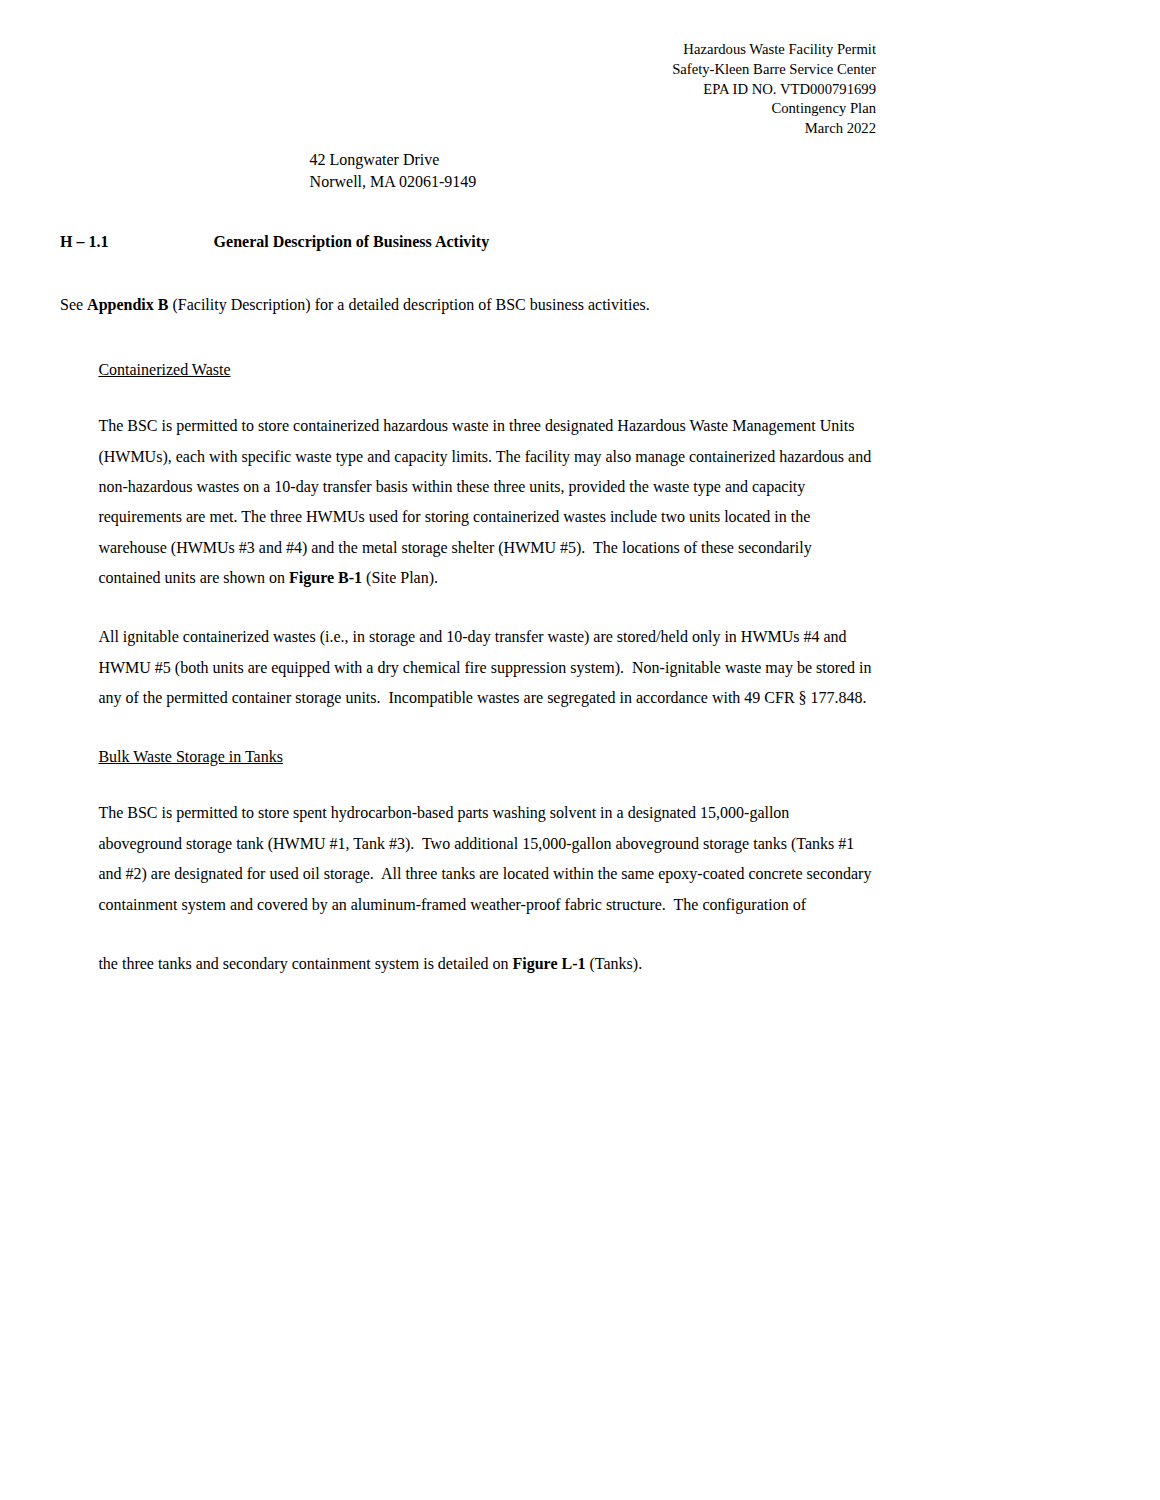Hazardous Waste Facility Permit
Safety-Kleen Barre Service Center
EPA ID NO. VTD000791699
Contingency Plan
March 2022
42 Longwater Drive
Norwell, MA 02061-9149
H – 1.1 General Description of Business Activity
See Appendix B (Facility Description) for a detailed description of BSC business activities.
Containerized Waste
The BSC is permitted to store containerized hazardous waste in three designated Hazardous Waste Management Units (HWMUs), each with specific waste type and capacity limits. The facility may also manage containerized hazardous and non-hazardous wastes on a 10-day transfer basis within these three units, provided the waste type and capacity requirements are met. The three HWMUs used for storing containerized wastes include two units located in the warehouse (HWMUs #3 and #4) and the metal storage shelter (HWMU #5). The locations of these secondarily contained units are shown on Figure B-1 (Site Plan).
All ignitable containerized wastes (i.e., in storage and 10-day transfer waste) are stored/held only in HWMUs #4 and HWMU #5 (both units are equipped with a dry chemical fire suppression system). Non-ignitable waste may be stored in any of the permitted container storage units. Incompatible wastes are segregated in accordance with 49 CFR § 177.848.
Bulk Waste Storage in Tanks
The BSC is permitted to store spent hydrocarbon-based parts washing solvent in a designated 15,000-gallon aboveground storage tank (HWMU #1, Tank #3). Two additional 15,000-gallon aboveground storage tanks (Tanks #1 and #2) are designated for used oil storage. All three tanks are located within the same epoxy-coated concrete secondary containment system and covered by an aluminum-framed weather-proof fabric structure. The configuration of
the three tanks and secondary containment system is detailed on Figure L-1 (Tanks).